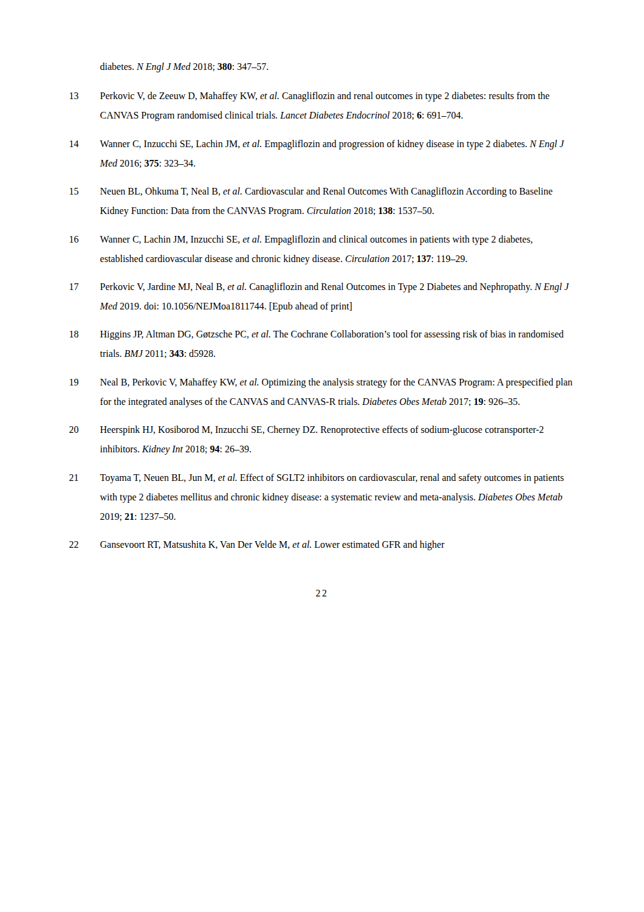diabetes. N Engl J Med 2018; 380: 347–57.
13 Perkovic V, de Zeeuw D, Mahaffey KW, et al. Canagliflozin and renal outcomes in type 2 diabetes: results from the CANVAS Program randomised clinical trials. Lancet Diabetes Endocrinol 2018; 6: 691–704.
14 Wanner C, Inzucchi SE, Lachin JM, et al. Empagliflozin and progression of kidney disease in type 2 diabetes. N Engl J Med 2016; 375: 323–34.
15 Neuen BL, Ohkuma T, Neal B, et al. Cardiovascular and Renal Outcomes With Canagliflozin According to Baseline Kidney Function: Data from the CANVAS Program. Circulation 2018; 138: 1537–50.
16 Wanner C, Lachin JM, Inzucchi SE, et al. Empagliflozin and clinical outcomes in patients with type 2 diabetes, established cardiovascular disease and chronic kidney disease. Circulation 2017; 137: 119–29.
17 Perkovic V, Jardine MJ, Neal B, et al. Canagliflozin and Renal Outcomes in Type 2 Diabetes and Nephropathy. N Engl J Med 2019. doi: 10.1056/NEJMoa1811744. [Epub ahead of print]
18 Higgins JP, Altman DG, Gøtzsche PC, et al. The Cochrane Collaboration’s tool for assessing risk of bias in randomised trials. BMJ 2011; 343: d5928.
19 Neal B, Perkovic V, Mahaffey KW, et al. Optimizing the analysis strategy for the CANVAS Program: A prespecified plan for the integrated analyses of the CANVAS and CANVAS‑R trials. Diabetes Obes Metab 2017; 19: 926–35.
20 Heerspink HJ, Kosiborod M, Inzucchi SE, Cherney DZ. Renoprotective effects of sodium-glucose cotransporter-2 inhibitors. Kidney Int 2018; 94: 26–39.
21 Toyama T, Neuen BL, Jun M, et al. Effect of SGLT2 inhibitors on cardiovascular, renal and safety outcomes in patients with type 2 diabetes mellitus and chronic kidney disease: a systematic review and meta‑analysis. Diabetes Obes Metab 2019; 21: 1237–50.
22 Gansevoort RT, Matsushita K, Van Der Velde M, et al. Lower estimated GFR and higher
22